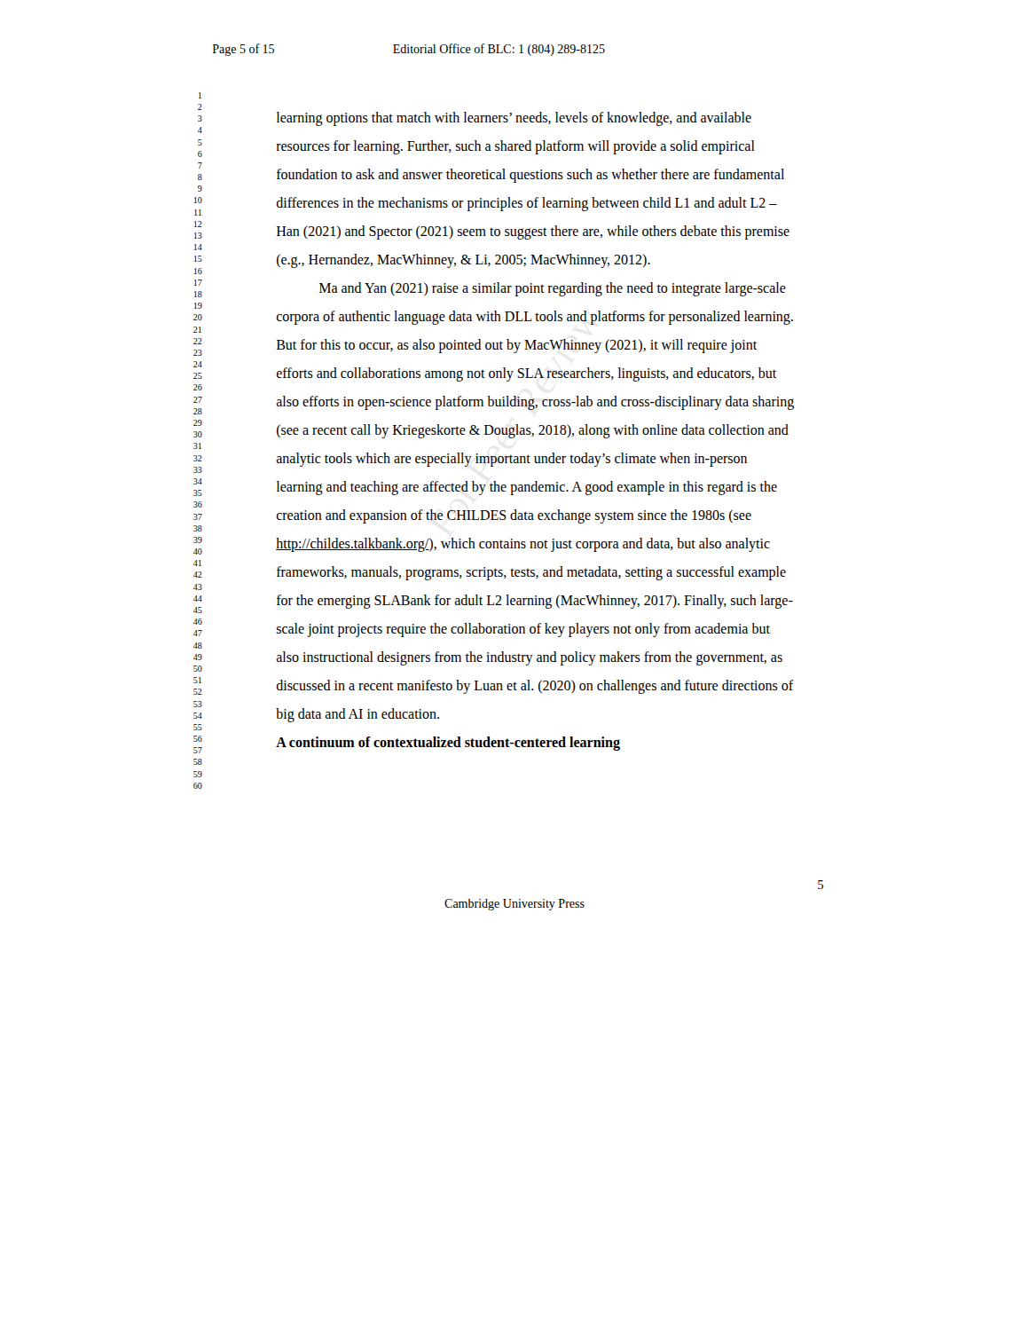Page 5 of 15
Editorial Office of BLC: 1 (804) 289-8125
1
2
3
4
5
6
7
8
9
10
11
12
13
14
15
16
17
18
19
20
21
22
23
24
25
26
27
28
29
30
31
32
33
34
35
36
37
38
39
40
41
42
43
44
45
46
47
48
49
50
51
52
53
54
55
56
57
58
59
60
For Peer Review
learning options that match with learners’ needs, levels of knowledge, and available resources for learning. Further, such a shared platform will provide a solid empirical foundation to ask and answer theoretical questions such as whether there are fundamental differences in the mechanisms or principles of learning between child L1 and adult L2 – Han (2021) and Spector (2021) seem to suggest there are, while others debate this premise (e.g., Hernandez, MacWhinney, & Li, 2005; MacWhinney, 2012).
Ma and Yan (2021) raise a similar point regarding the need to integrate large-scale corpora of authentic language data with DLL tools and platforms for personalized learning. But for this to occur, as also pointed out by MacWhinney (2021), it will require joint efforts and collaborations among not only SLA researchers, linguists, and educators, but also efforts in open-science platform building, cross-lab and cross-disciplinary data sharing (see a recent call by Kriegeskorte & Douglas, 2018), along with online data collection and analytic tools which are especially important under today’s climate when in-person learning and teaching are affected by the pandemic. A good example in this regard is the creation and expansion of the CHILDES data exchange system since the 1980s (see http://childes.talkbank.org/), which contains not just corpora and data, but also analytic frameworks, manuals, programs, scripts, tests, and metadata, setting a successful example for the emerging SLABank for adult L2 learning (MacWhinney, 2017). Finally, such large-scale joint projects require the collaboration of key players not only from academia but also instructional designers from the industry and policy makers from the government, as discussed in a recent manifesto by Luan et al. (2020) on challenges and future directions of big data and AI in education.
A continuum of contextualized student-centered learning
Cambridge University Press
5